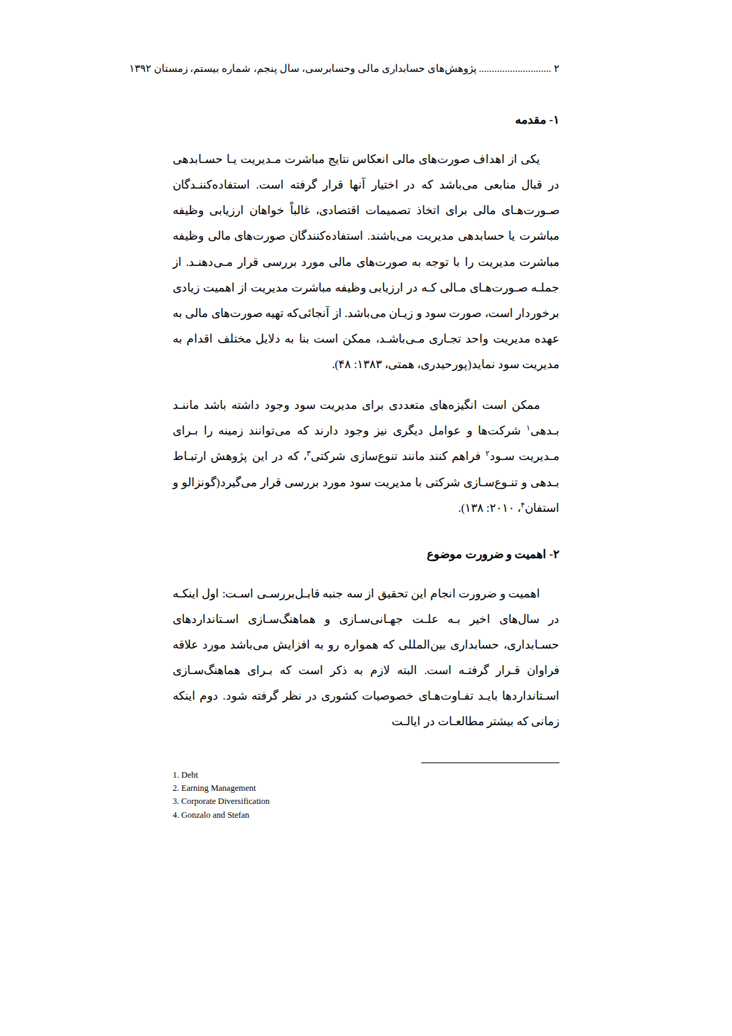۲ ............................ پژوهش‌های حسابداری مالی وحسابرسی، سال پنجم، شماره بیستم، زمستان ۱۳۹۲
۱- مقدمه
یکی از اهداف صورت‌های مالی انعکاس نتایج مباشرت مـدیریت یـا حسـابدهی در قبال منابعی می‌باشد که در اختیار آنها قرار گرفته است. استفاده‌کننـدگان صـورت‌هـای مالی برای اتخاذ تصمیمات اقتصادی، غالباً خواهان ارزیابی وظیفه مباشرت یا حسابدهی مدیریت می‌باشند. استفاده‌کنندگان صورت‌های مالی وظیفه مباشرت مدیریت را با توجه به صورت‌های مالی مورد بررسی قرار مـی‌دهنـد. از جملـه صـورت‌هـای مـالی کـه در ارزیابی وظیفه مباشرت مدیریت از اهمیت زیادی برخوردار است، صورت سود و زیـان می‌باشد. از آنجائی‌که تهیه صورت‌های مالی به عهده مدیریت واحد تجـاری مـی‌باشـد، ممکن است بنا به دلایل مختلف اقدام به مدیریت سود نماید(پورحیدری، همتی، ۱۳۸۳: ۴۸).
ممکن است انگیزه‌های متعددی برای مدیریت سود وجود داشته باشد ماننـد بـدهی۱ شرکت‌ها و عوامل دیگری نیز وجود دارند که می‌توانند زمینه را بـرای مـدیریت سـود۲ فراهم کنند مانند تنوع‌سازی شرکتی۳، که در این پژوهش ارتبـاط بـدهی و تنـوع‌سـازی شرکتی با مدیریت سود مورد بررسی قرار می‌گیرد(گونزالو و استفان۴، ۲۰۱۰: ۱۳۸).
۲- اهمیت و ضرورت موضوع
اهمیت و ضرورت انجام این تحقیق از سه جنبه قابـل‌بررسـی اسـت: اول اینکـه در سال‌های اخیر بـه علـت جهـانی‌سـازی و هماهنگ‌سـازی اسـتانداردهای حسـابداری، حسابداری بین‌المللی که همواره رو به افزایش می‌باشد مورد علاقه فراوان قـرار گرفتـه است. البته لازم به ذکر است که بـرای هماهنگ‌سـازی اسـتانداردها بایـد تفـاوت‌هـای خصوصیات کشوری در نظر گرفته شود. دوم اینکه زمانی که بیشتر مطالعـات در ایالـت
1. Debt
2. Earning Management
3. Corporate Diversification
4. Gonzalo and Stefan